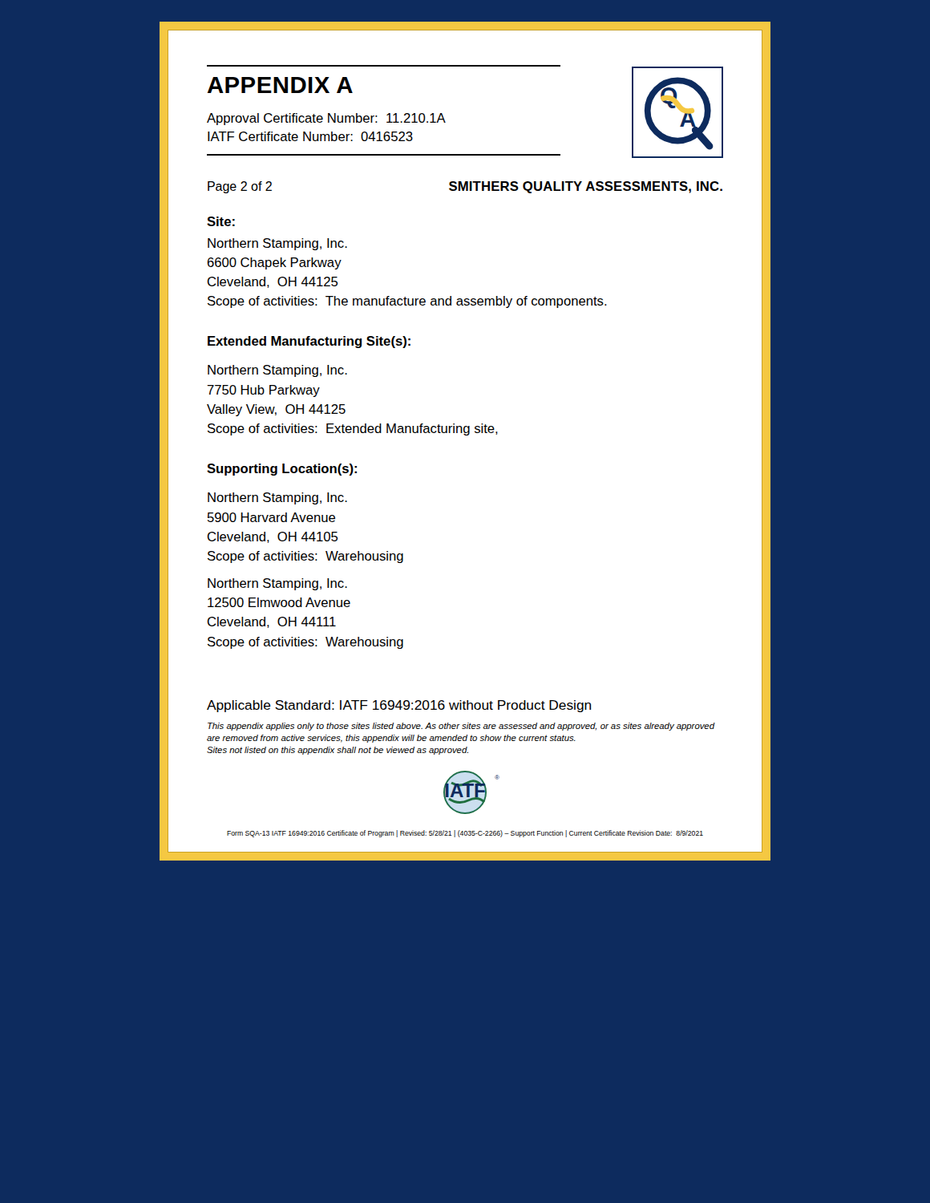APPENDIX A
Approval Certificate Number: 11.210.1A
IATF Certificate Number: 0416523
Q A
Page 2 of 2
SMITHERS QUALITY ASSESSMENTS, INC.
Site:
Northern Stamping, Inc.
6600 Chapek Parkway
Cleveland, OH 44125
Scope of activities: The manufacture and assembly of components.
Extended Manufacturing Site(s):
Northern Stamping, Inc.
7750 Hub Parkway
Valley View, OH 44125
Scope of activities: Extended Manufacturing site,
Supporting Location(s):
Northern Stamping, Inc.
5900 Harvard Avenue
Cleveland, OH 44105
Scope of activities: Warehousing
Northern Stamping, Inc.
12500 Elmwood Avenue
Cleveland, OH 44111
Scope of activities: Warehousing
Applicable Standard: IATF 16949:2016 without Product Design
This appendix applies only to those sites listed above. As other sites are assessed and approved, or as sites already approved are removed from active services, this appendix will be amended to show the current status.
Sites not listed on this appendix shall not be viewed as approved.
IATF ®
Form SQA-13 IATF 16949:2016 Certificate of Program | Revised: 5/28/21 | (4035-C-2266) – Support Function | Current Certificate Revision Date: 8/9/2021